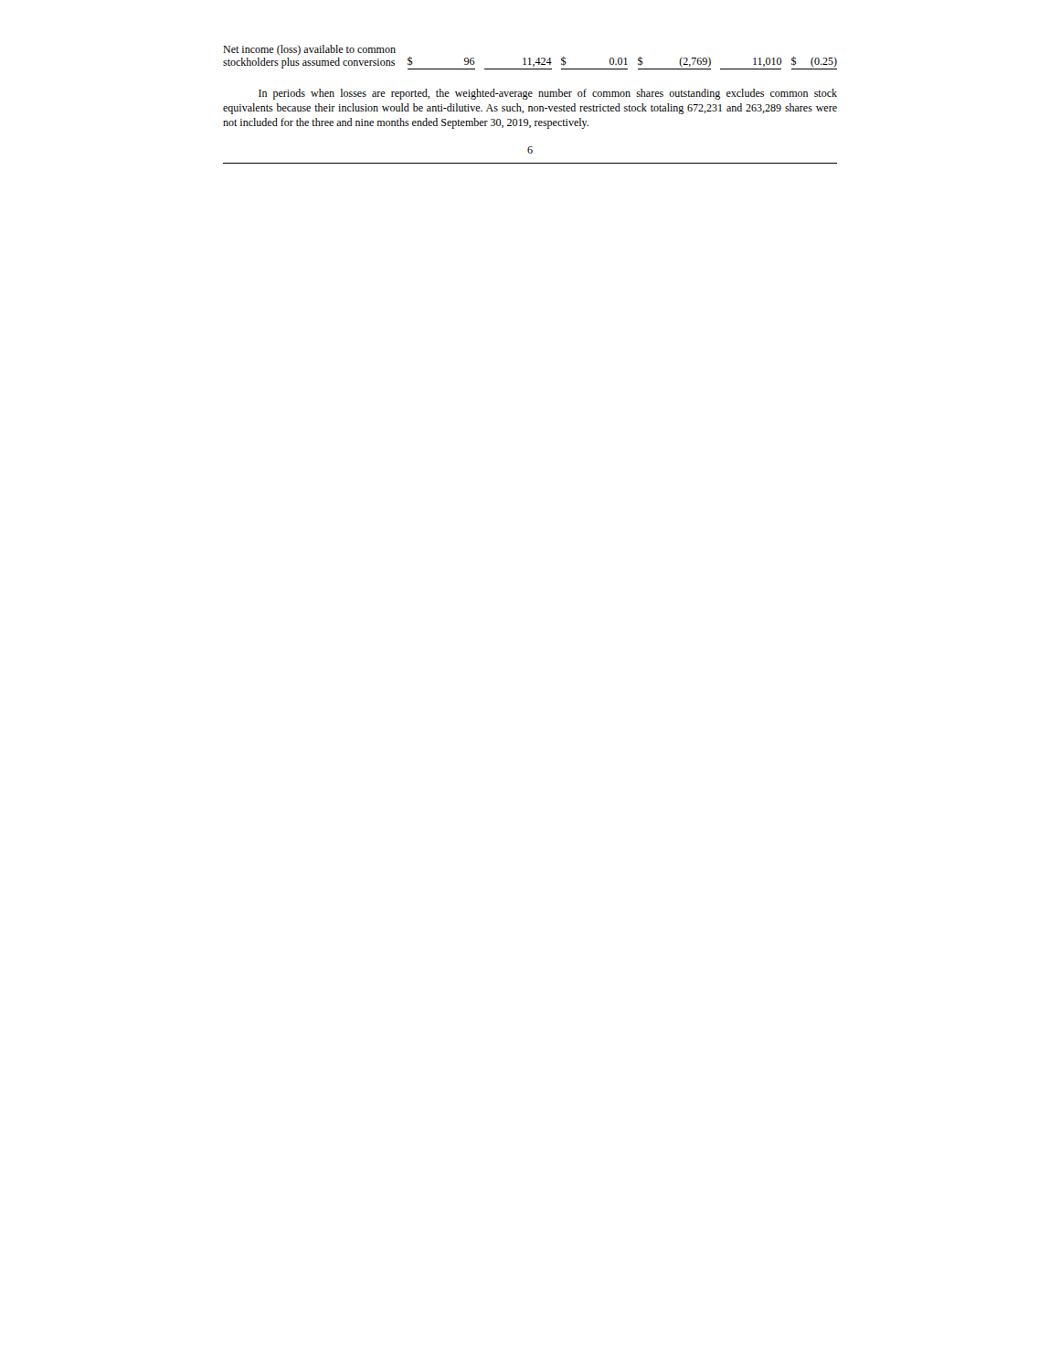| Net income (loss) available to common stockholders plus assumed conversions | $ | 96 | | 11,424 | | $ | 0.01 | | $ | (2,769) | | 11,010 | | $ | (0.25) |
In periods when losses are reported, the weighted-average number of common shares outstanding excludes common stock equivalents because their inclusion would be anti-dilutive. As such, non-vested restricted stock totaling 672,231 and 263,289 shares were not included for the three and nine months ended September 30, 2019, respectively.
6